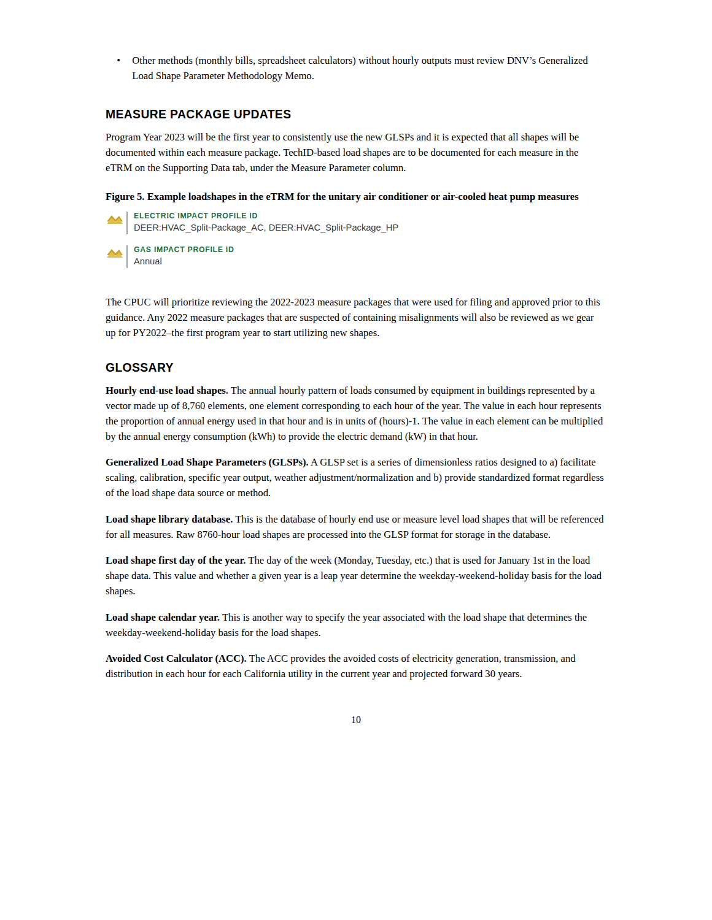Other methods (monthly bills, spreadsheet calculators) without hourly outputs must review DNV’s Generalized Load Shape Parameter Methodology Memo.
MEASURE PACKAGE UPDATES
Program Year 2023 will be the first year to consistently use the new GLSPs and it is expected that all shapes will be documented within each measure package. TechID-based load shapes are to be documented for each measure in the eTRM on the Supporting Data tab, under the Measure Parameter column.
Figure 5. Example loadshapes in the eTRM for the unitary air conditioner or air-cooled heat pump measures
ELECTRIC IMPACT PROFILE ID
DEER:HVAC_Split-Package_AC, DEER:HVAC_Split-Package_HP
GAS IMPACT PROFILE ID
Annual
The CPUC will prioritize reviewing the 2022-2023 measure packages that were used for filing and approved prior to this guidance. Any 2022 measure packages that are suspected of containing misalignments will also be reviewed as we gear up for PY2022–the first program year to start utilizing new shapes.
GLOSSARY
Hourly end-use load shapes. The annual hourly pattern of loads consumed by equipment in buildings represented by a vector made up of 8,760 elements, one element corresponding to each hour of the year. The value in each hour represents the proportion of annual energy used in that hour and is in units of (hours)-1. The value in each element can be multiplied by the annual energy consumption (kWh) to provide the electric demand (kW) in that hour.
Generalized Load Shape Parameters (GLSPs). A GLSP set is a series of dimensionless ratios designed to a) facilitate scaling, calibration, specific year output, weather adjustment/normalization and b) provide standardized format regardless of the load shape data source or method.
Load shape library database. This is the database of hourly end use or measure level load shapes that will be referenced for all measures. Raw 8760-hour load shapes are processed into the GLSP format for storage in the database.
Load shape first day of the year. The day of the week (Monday, Tuesday, etc.) that is used for January 1st in the load shape data. This value and whether a given year is a leap year determine the weekday-weekend-holiday basis for the load shapes.
Load shape calendar year. This is another way to specify the year associated with the load shape that determines the weekday-weekend-holiday basis for the load shapes.
Avoided Cost Calculator (ACC). The ACC provides the avoided costs of electricity generation, transmission, and distribution in each hour for each California utility in the current year and projected forward 30 years.
10